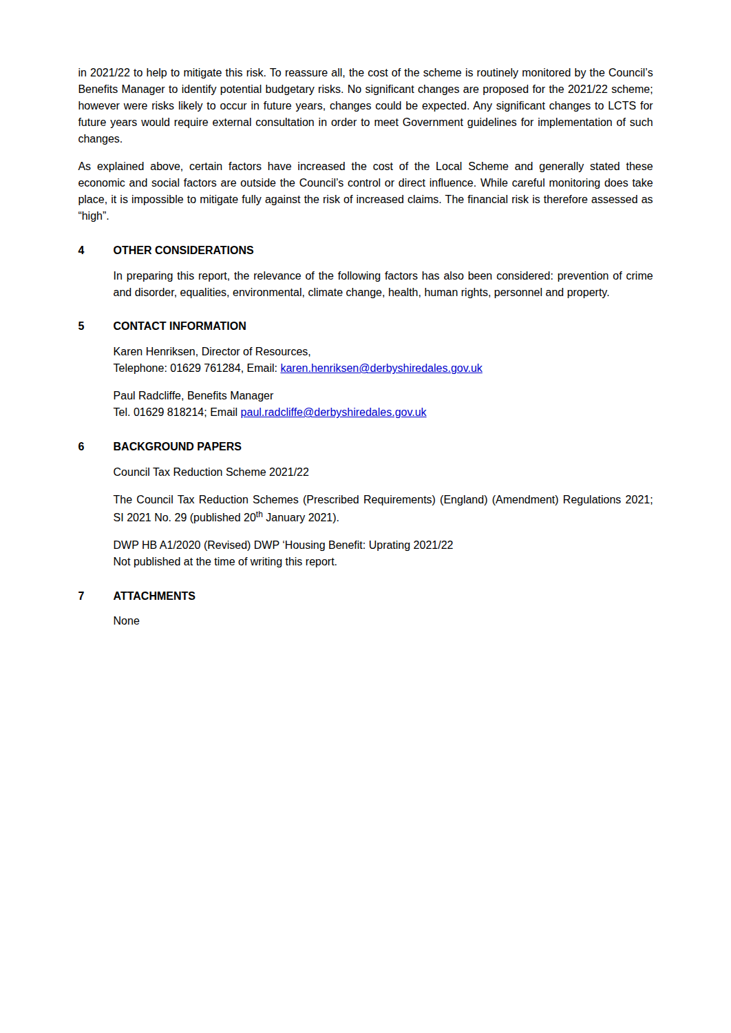in 2021/22 to help to mitigate this risk. To reassure all, the cost of the scheme is routinely monitored by the Council’s Benefits Manager to identify potential budgetary risks. No significant changes are proposed for the 2021/22 scheme; however were risks likely to occur in future years, changes could be expected. Any significant changes to LCTS for future years would require external consultation in order to meet Government guidelines for implementation of such changes.
As explained above, certain factors have increased the cost of the Local Scheme and generally stated these economic and social factors are outside the Council’s control or direct influence. While careful monitoring does take place, it is impossible to mitigate fully against the risk of increased claims. The financial risk is therefore assessed as “high”.
4 Other Considerations
In preparing this report, the relevance of the following factors has also been considered: prevention of crime and disorder, equalities, environmental, climate change, health, human rights, personnel and property.
5 Contact Information
Karen Henriksen, Director of Resources,
Telephone: 01629 761284, Email: karen.henriksen@derbyshiredales.gov.uk
Paul Radcliffe, Benefits Manager
Tel. 01629 818214; Email paul.radcliffe@derbyshiredales.gov.uk
6 Background Papers
Council Tax Reduction Scheme 2021/22
The Council Tax Reduction Schemes (Prescribed Requirements) (England) (Amendment) Regulations 2021; SI 2021 No. 29 (published 20th January 2021).
DWP HB A1/2020 (Revised) DWP ‘Housing Benefit: Uprating 2021/22
Not published at the time of writing this report.
7 Attachments
None